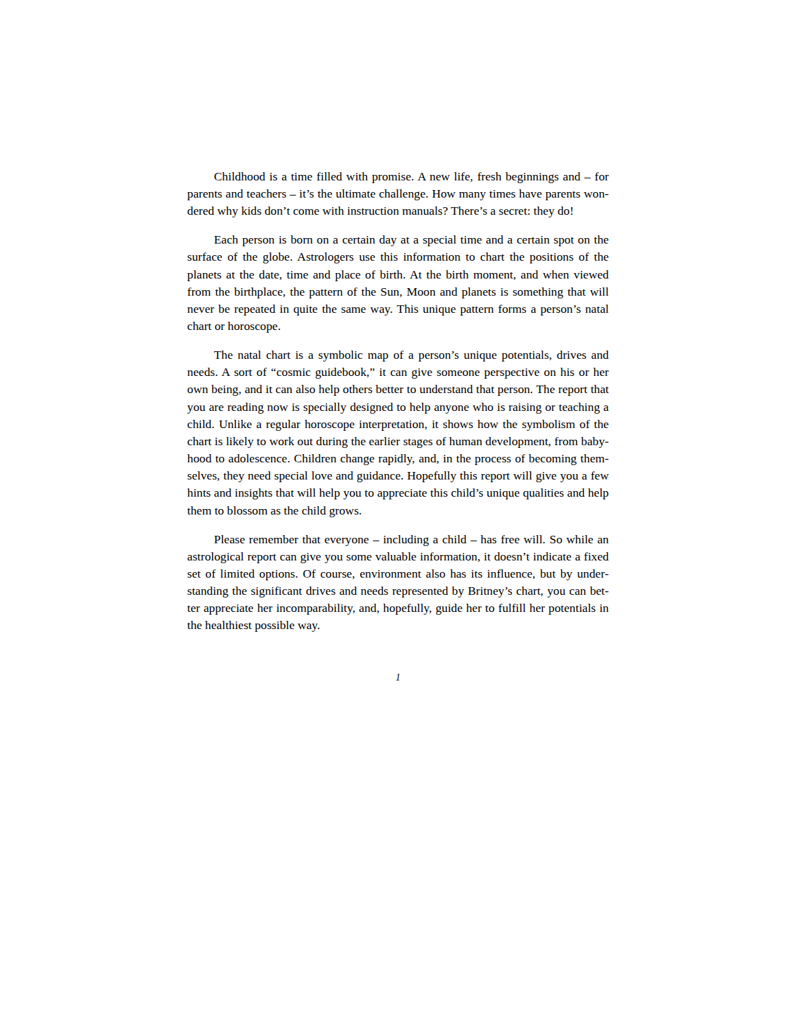Childhood is a time filled with promise. A new life, fresh beginnings and – for parents and teachers – it’s the ultimate challenge. How many times have parents wondered why kids don’t come with instruction manuals? There’s a secret: they do!
Each person is born on a certain day at a special time and a certain spot on the surface of the globe. Astrologers use this information to chart the positions of the planets at the date, time and place of birth. At the birth moment, and when viewed from the birthplace, the pattern of the Sun, Moon and planets is something that will never be repeated in quite the same way. This unique pattern forms a person’s natal chart or horoscope.
The natal chart is a symbolic map of a person’s unique potentials, drives and needs. A sort of “cosmic guidebook,” it can give someone perspective on his or her own being, and it can also help others better to understand that person. The report that you are reading now is specially designed to help anyone who is raising or teaching a child. Unlike a regular horoscope interpretation, it shows how the symbolism of the chart is likely to work out during the earlier stages of human development, from babyhood to adolescence. Children change rapidly, and, in the process of becoming themselves, they need special love and guidance. Hopefully this report will give you a few hints and insights that will help you to appreciate this child’s unique qualities and help them to blossom as the child grows.
Please remember that everyone – including a child – has free will. So while an astrological report can give you some valuable information, it doesn’t indicate a fixed set of limited options. Of course, environment also has its influence, but by understanding the significant drives and needs represented by Britney’s chart, you can better appreciate her incomparability, and, hopefully, guide her to fulfill her potentials in the healthiest possible way.
1